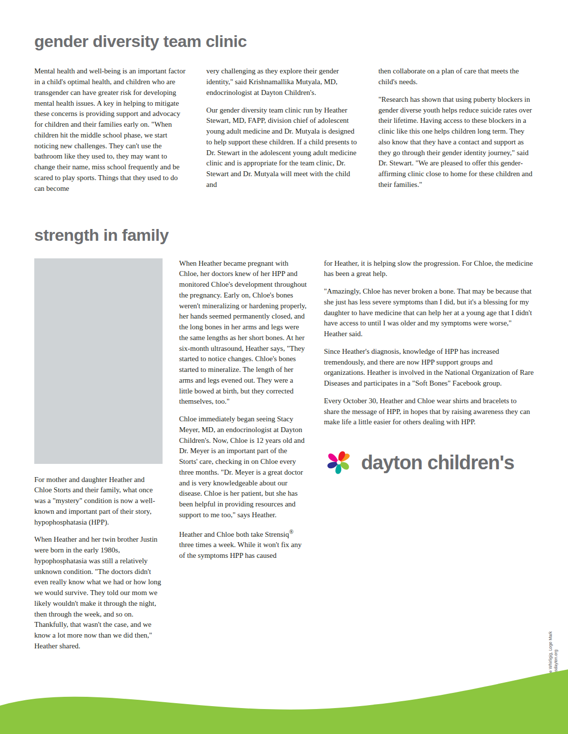gender diversity team clinic
Mental health and well-being is an important factor in a child's optimal health, and children who are transgender can have greater risk for developing mental health issues. A key in helping to mitigate these concerns is providing support and advocacy for children and their families early on. "When children hit the middle school phase, we start noticing new challenges. They can't use the bathroom like they used to, they may want to change their name, miss school frequently and be scared to play sports. Things that they used to do can become
very challenging as they explore their gender identity," said Krishnamallika Mutyala, MD, endocrinologist at Dayton Children's.
Our gender diversity team clinic run by Heather Stewart, MD, FAPP, division chief of adolescent young adult medicine and Dr. Mutyala is designed to help support these children. If a child presents to Dr. Stewart in the adolescent young adult medicine clinic and is appropriate for the team clinic, Dr. Stewart and Dr. Mutyala will meet with the child and
then collaborate on a plan of care that meets the child's needs.
"Research has shown that using puberty blockers in gender diverse youth helps reduce suicide rates over their lifetime. Having access to these blockers in a clinic like this one helps children long term. They also know that they have a contact and support as they go through their gender identity journey," said Dr. Stewart. "We are pleased to offer this gender-affirming clinic close to home for these children and their families."
strength in family
For mother and daughter Heather and Chloe Storts and their family, what once was a "mystery" condition is now a well-known and important part of their story, hypophosphatasia (HPP).
When Heather and her twin brother Justin were born in the early 1980s, hypophosphatasia was still a relatively unknown condition. "The doctors didn't even really know what we had or how long we would survive. They told our mom we likely wouldn't make it through the night, then through the week, and so on. Thankfully, that wasn't the case, and we know a lot more now than we did then," Heather shared.
When Heather became pregnant with Chloe, her doctors knew of her HPP and monitored Chloe's development throughout the pregnancy. Early on, Chloe's bones weren't mineralizing or hardening properly, her hands seemed permanently closed, and the long bones in her arms and legs were the same lengths as her short bones. At her six-month ultrasound, Heather says, "They started to notice changes. Chloe's bones started to mineralize. The length of her arms and legs evened out. They were a little bowed at birth, but they corrected themselves, too."
Chloe immediately began seeing Stacy Meyer, MD, an endocrinologist at Dayton Children's. Now, Chloe is 12 years old and Dr. Meyer is an important part of the Storts' care, checking in on Chloe every three months. "Dr. Meyer is a great doctor and is very knowledgeable about our disease. Chloe is her patient, but she has been helpful in providing resources and support to me too," says Heather.
Heather and Chloe both take Strensiq® three times a week. While it won't fix any of the symptoms HPP has caused
for Heather, it is helping slow the progression. For Chloe, the medicine has been a great help.
"Amazingly, Chloe has never broken a bone. That may be because that she just has less severe symptoms than I did, but it's a blessing for my daughter to have medicine that can help her at a young age that I didn't have access to until I was older and my symptoms were worse," Heather said.
Since Heather's diagnosis, knowledge of HPP has increased tremendously, and there are now HPP support groups and organizations. Heather is involved in the National Organization of Rare Diseases and participates in a "Soft Bones" Facebook group.
Every October 30, Heather and Chloe wear shirts and bracelets to share the message of HPP, in hopes that by raising awareness they can make life a little easier for others dealing with HPP.
dayton children's
EP17721 © 2022 Dayton Children's Hospital. All Rights Reserved. The Whirligig, Logo Mark
and all trademarks are owned by Dayton Children's Hospital • childrensdayton.org